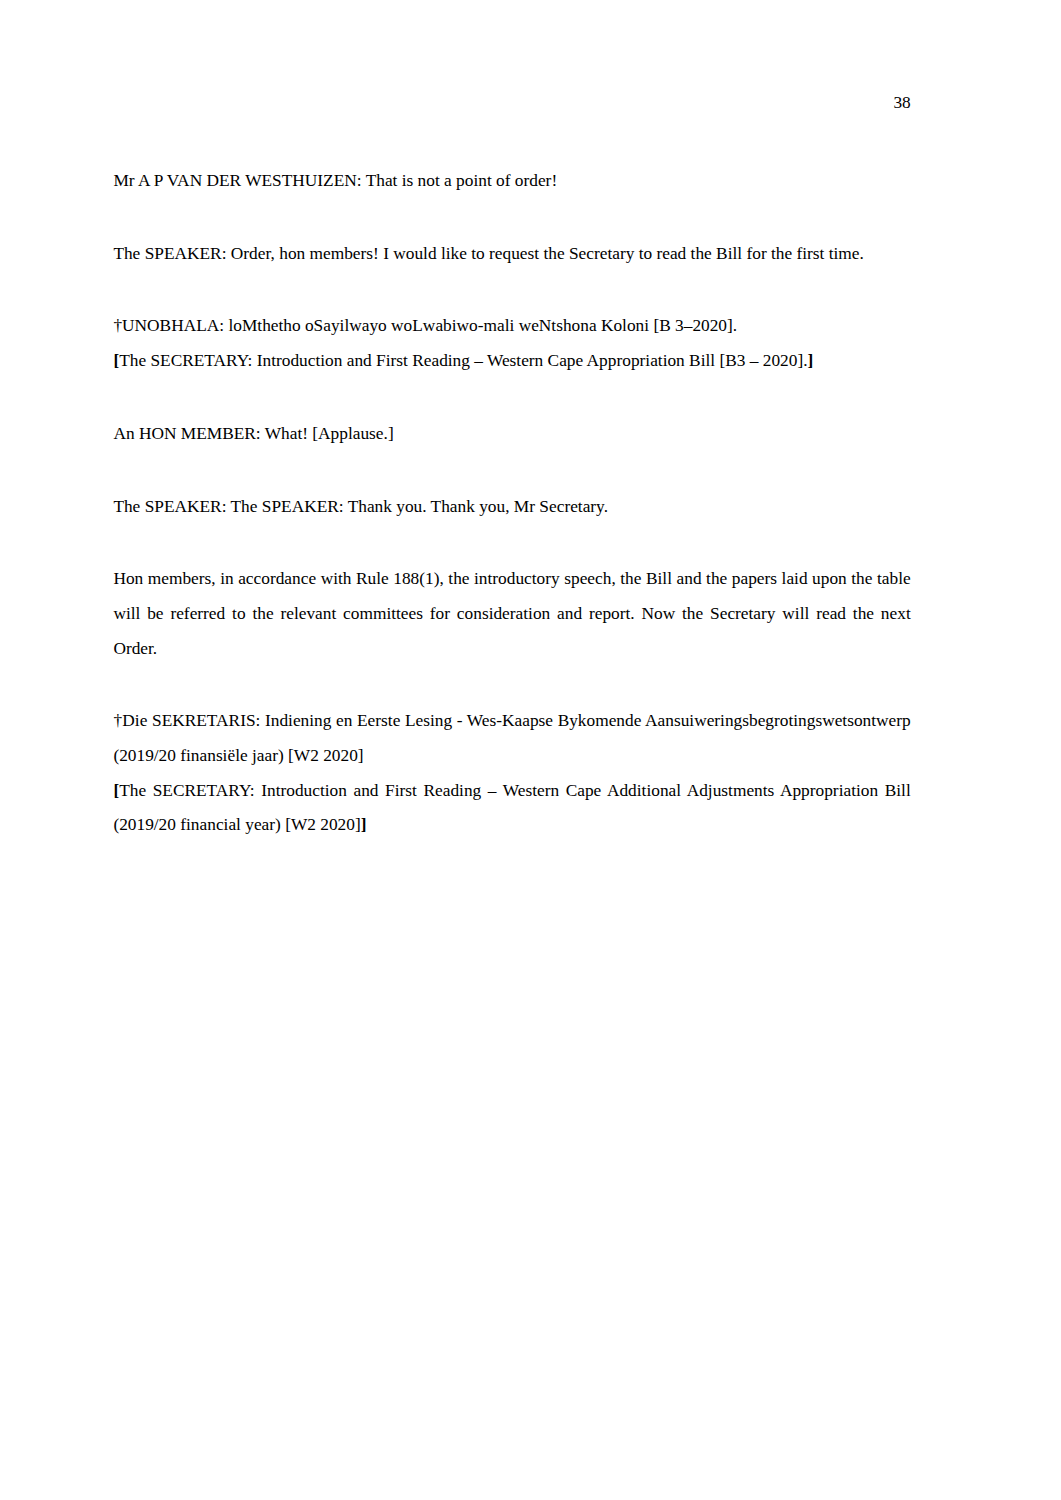38
Mr A P VAN DER WESTHUIZEN: That is not a point of order!
The SPEAKER: Order, hon members! I would like to request the Secretary to read the Bill for the first time.
†UNOBHALA: loMthetho oSayilwayo woLwabiwo-mali weNtshona Koloni [B 3–2020].
[The SECRETARY: Introduction and First Reading – Western Cape Appropriation Bill [B3 – 2020].]
An HON MEMBER: What! [Applause.]
The SPEAKER: The SPEAKER: Thank you. Thank you, Mr Secretary.
Hon members, in accordance with Rule 188(1), the introductory speech, the Bill and the papers laid upon the table will be referred to the relevant committees for consideration and report. Now the Secretary will read the next Order.
†Die SEKRETARIS: Indiening en Eerste Lesing - Wes-Kaapse Bykomende Aansuiweringsbegrotingswetsontwerp (2019/20 finansiële jaar) [W2 2020]
[The SECRETARY: Introduction and First Reading – Western Cape Additional Adjustments Appropriation Bill (2019/20 financial year) [W2 2020]]